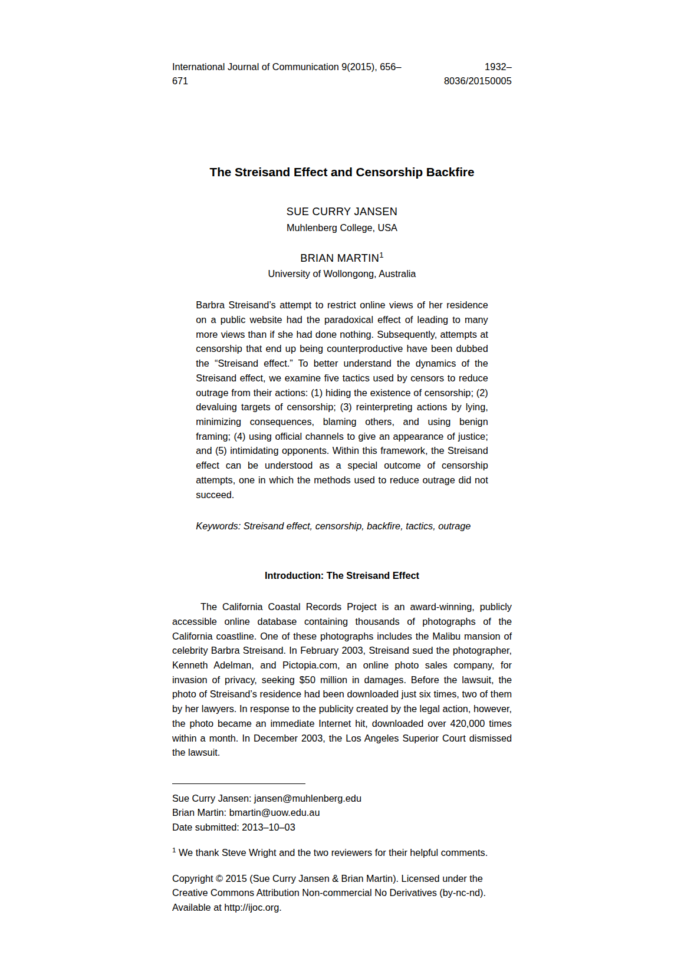International Journal of Communication 9(2015), 656–671
1932–8036/20150005
The Streisand Effect and Censorship Backfire
SUE CURRY JANSEN
Muhlenberg College, USA
BRIAN MARTIN1
University of Wollongong, Australia
Barbra Streisand’s attempt to restrict online views of her residence on a public website had the paradoxical effect of leading to many more views than if she had done nothing. Subsequently, attempts at censorship that end up being counterproductive have been dubbed the “Streisand effect.” To better understand the dynamics of the Streisand effect, we examine five tactics used by censors to reduce outrage from their actions: (1) hiding the existence of censorship; (2) devaluing targets of censorship; (3) reinterpreting actions by lying, minimizing consequences, blaming others, and using benign framing; (4) using official channels to give an appearance of justice; and (5) intimidating opponents. Within this framework, the Streisand effect can be understood as a special outcome of censorship attempts, one in which the methods used to reduce outrage did not succeed.
Keywords: Streisand effect, censorship, backfire, tactics, outrage
Introduction: The Streisand Effect
The California Coastal Records Project is an award-winning, publicly accessible online database containing thousands of photographs of the California coastline. One of these photographs includes the Malibu mansion of celebrity Barbra Streisand. In February 2003, Streisand sued the photographer, Kenneth Adelman, and Pictopia.com, an online photo sales company, for invasion of privacy, seeking $50 million in damages. Before the lawsuit, the photo of Streisand’s residence had been downloaded just six times, two of them by her lawyers. In response to the publicity created by the legal action, however, the photo became an immediate Internet hit, downloaded over 420,000 times within a month. In December 2003, the Los Angeles Superior Court dismissed the lawsuit.
Sue Curry Jansen: jansen@muhlenberg.edu
Brian Martin: bmartin@uow.edu.au
Date submitted: 2013–10–03
1 We thank Steve Wright and the two reviewers for their helpful comments.
Copyright © 2015 (Sue Curry Jansen & Brian Martin). Licensed under the Creative Commons Attribution Non-commercial No Derivatives (by-nc-nd). Available at http://ijoc.org.